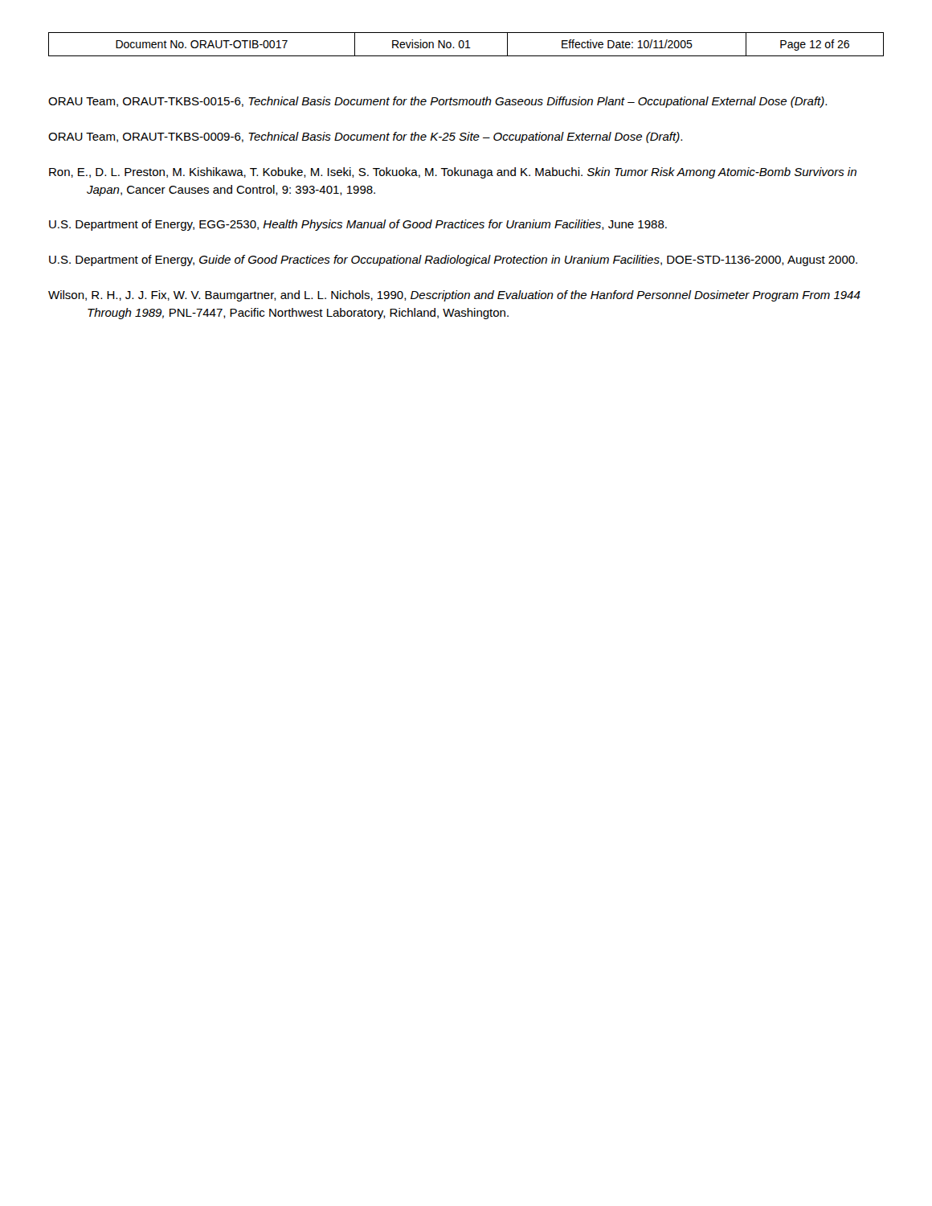| Document No. ORAUT-OTIB-0017 | Revision No. 01 | Effective Date: 10/11/2005 | Page 12 of 26 |
ORAU Team, ORAUT-TKBS-0015-6, Technical Basis Document for the Portsmouth Gaseous Diffusion Plant – Occupational External Dose (Draft).
ORAU Team, ORAUT-TKBS-0009-6, Technical Basis Document for the K-25 Site – Occupational External Dose (Draft).
Ron, E., D. L. Preston, M. Kishikawa, T. Kobuke, M. Iseki, S. Tokuoka, M. Tokunaga and K. Mabuchi. Skin Tumor Risk Among Atomic-Bomb Survivors in Japan, Cancer Causes and Control, 9: 393-401, 1998.
U.S. Department of Energy, EGG-2530, Health Physics Manual of Good Practices for Uranium Facilities, June 1988.
U.S. Department of Energy, Guide of Good Practices for Occupational Radiological Protection in Uranium Facilities, DOE-STD-1136-2000, August 2000.
Wilson, R. H., J. J. Fix, W. V. Baumgartner, and L. L. Nichols, 1990, Description and Evaluation of the Hanford Personnel Dosimeter Program From 1944 Through 1989, PNL-7447, Pacific Northwest Laboratory, Richland, Washington.